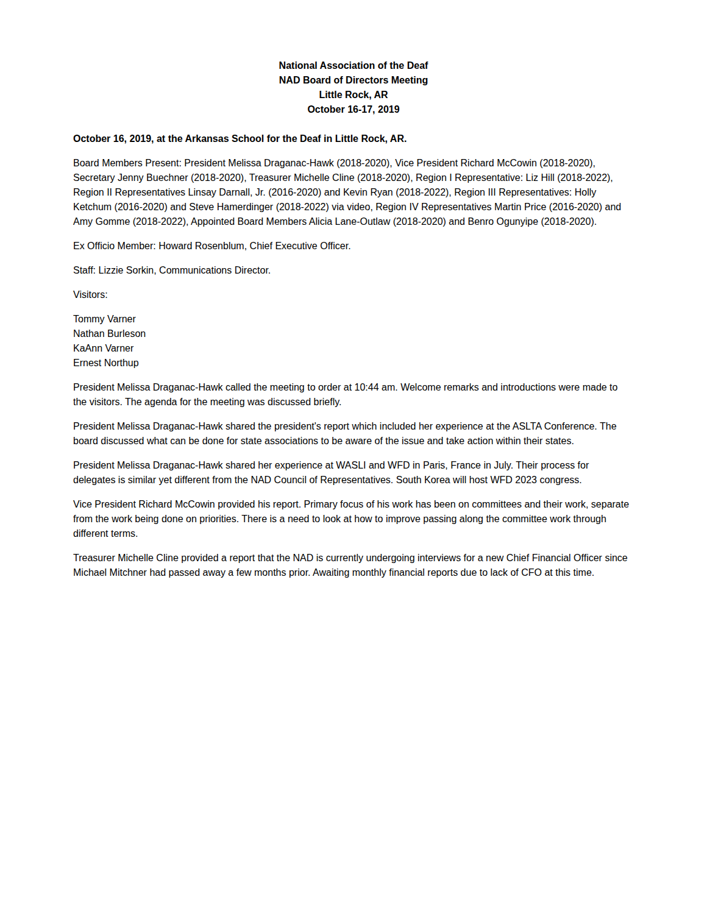National Association of the Deaf
NAD Board of Directors Meeting
Little Rock, AR
October 16-17, 2019
October 16, 2019, at the Arkansas School for the Deaf in Little Rock, AR.
Board Members Present: President Melissa Draganac-Hawk (2018-2020), Vice President Richard McCowin (2018-2020), Secretary Jenny Buechner (2018-2020), Treasurer Michelle Cline (2018-2020), Region I Representative: Liz Hill (2018-2022), Region II Representatives Linsay Darnall, Jr. (2016-2020) and Kevin Ryan (2018-2022), Region III Representatives: Holly Ketchum (2016-2020) and Steve Hamerdinger (2018-2022) via video, Region IV Representatives Martin Price (2016-2020) and Amy Gomme (2018-2022), Appointed Board Members Alicia Lane-Outlaw (2018-2020) and Benro Ogunyipe (2018-2020).
Ex Officio Member: Howard Rosenblum, Chief Executive Officer.
Staff: Lizzie Sorkin, Communications Director.
Visitors:
Tommy Varner
Nathan Burleson
KaAnn Varner
Ernest Northup
President Melissa Draganac-Hawk called the meeting to order at 10:44 am. Welcome remarks and introductions were made to the visitors. The agenda for the meeting was discussed briefly.
President Melissa Draganac-Hawk shared the president's report which included her experience at the ASLTA Conference. The board discussed what can be done for state associations to be aware of the issue and take action within their states.
President Melissa Draganac-Hawk shared her experience at WASLI and WFD in Paris, France in July. Their process for delegates is similar yet different from the NAD Council of Representatives. South Korea will host WFD 2023 congress.
Vice President Richard McCowin provided his report. Primary focus of his work has been on committees and their work, separate from the work being done on priorities. There is a need to look at how to improve passing along the committee work through different terms.
Treasurer Michelle Cline provided a report that the NAD is currently undergoing interviews for a new Chief Financial Officer since Michael Mitchner had passed away a few months prior. Awaiting monthly financial reports due to lack of CFO at this time.